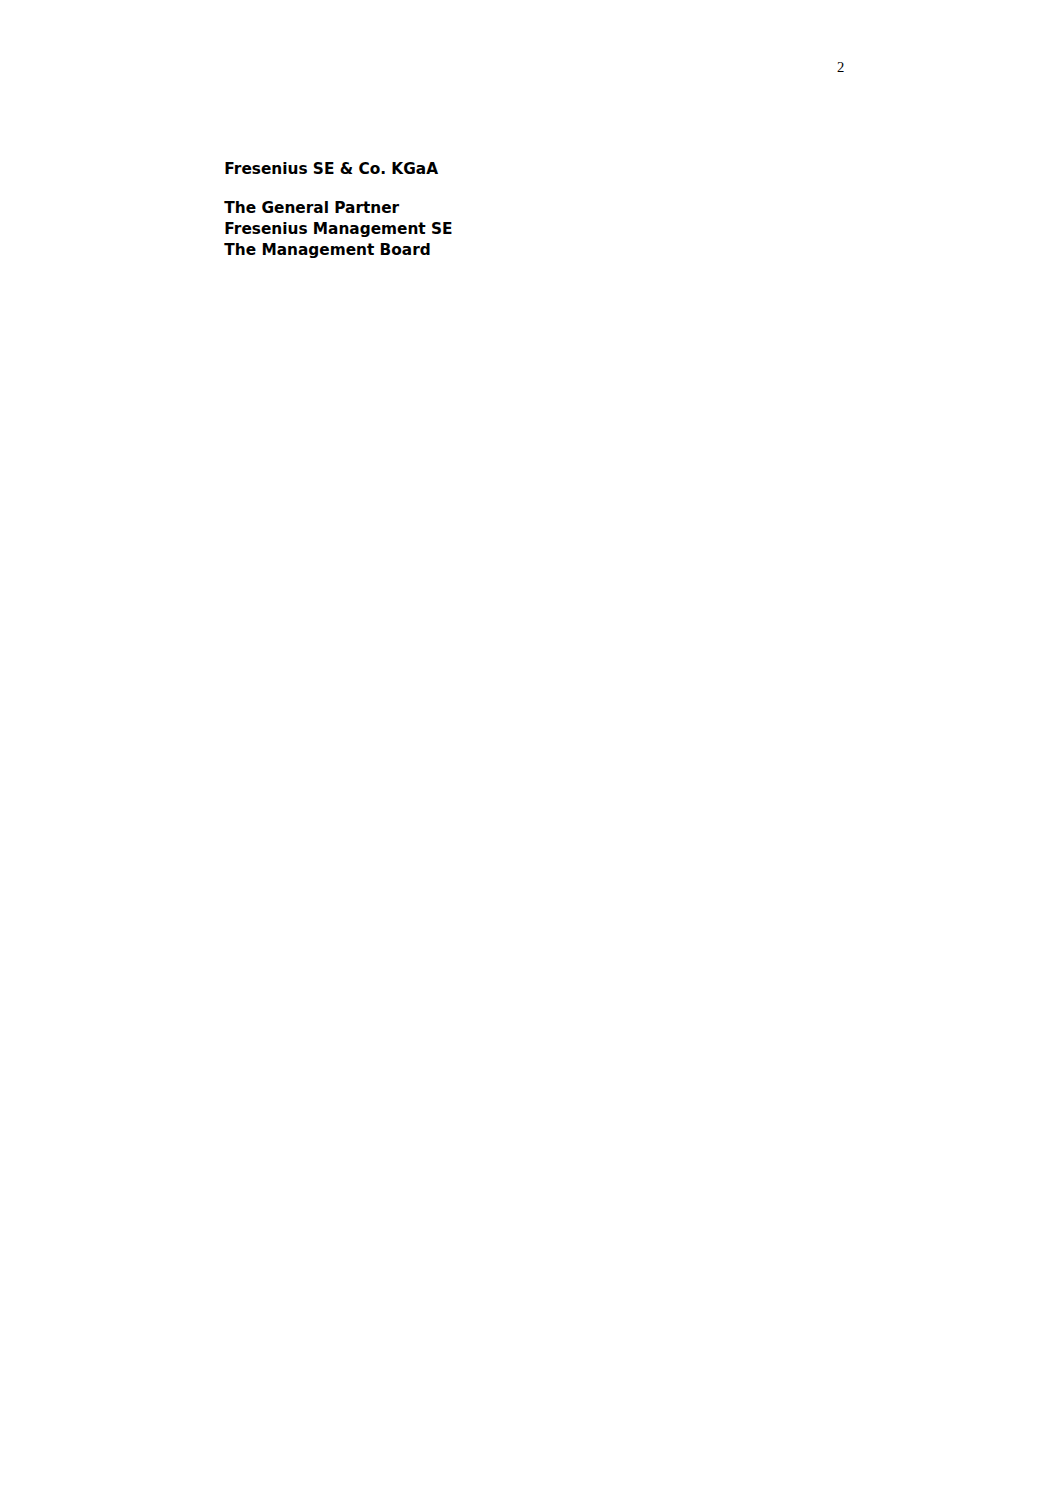2
Fresenius SE & Co. KGaA
The General Partner
Fresenius Management SE
The Management Board